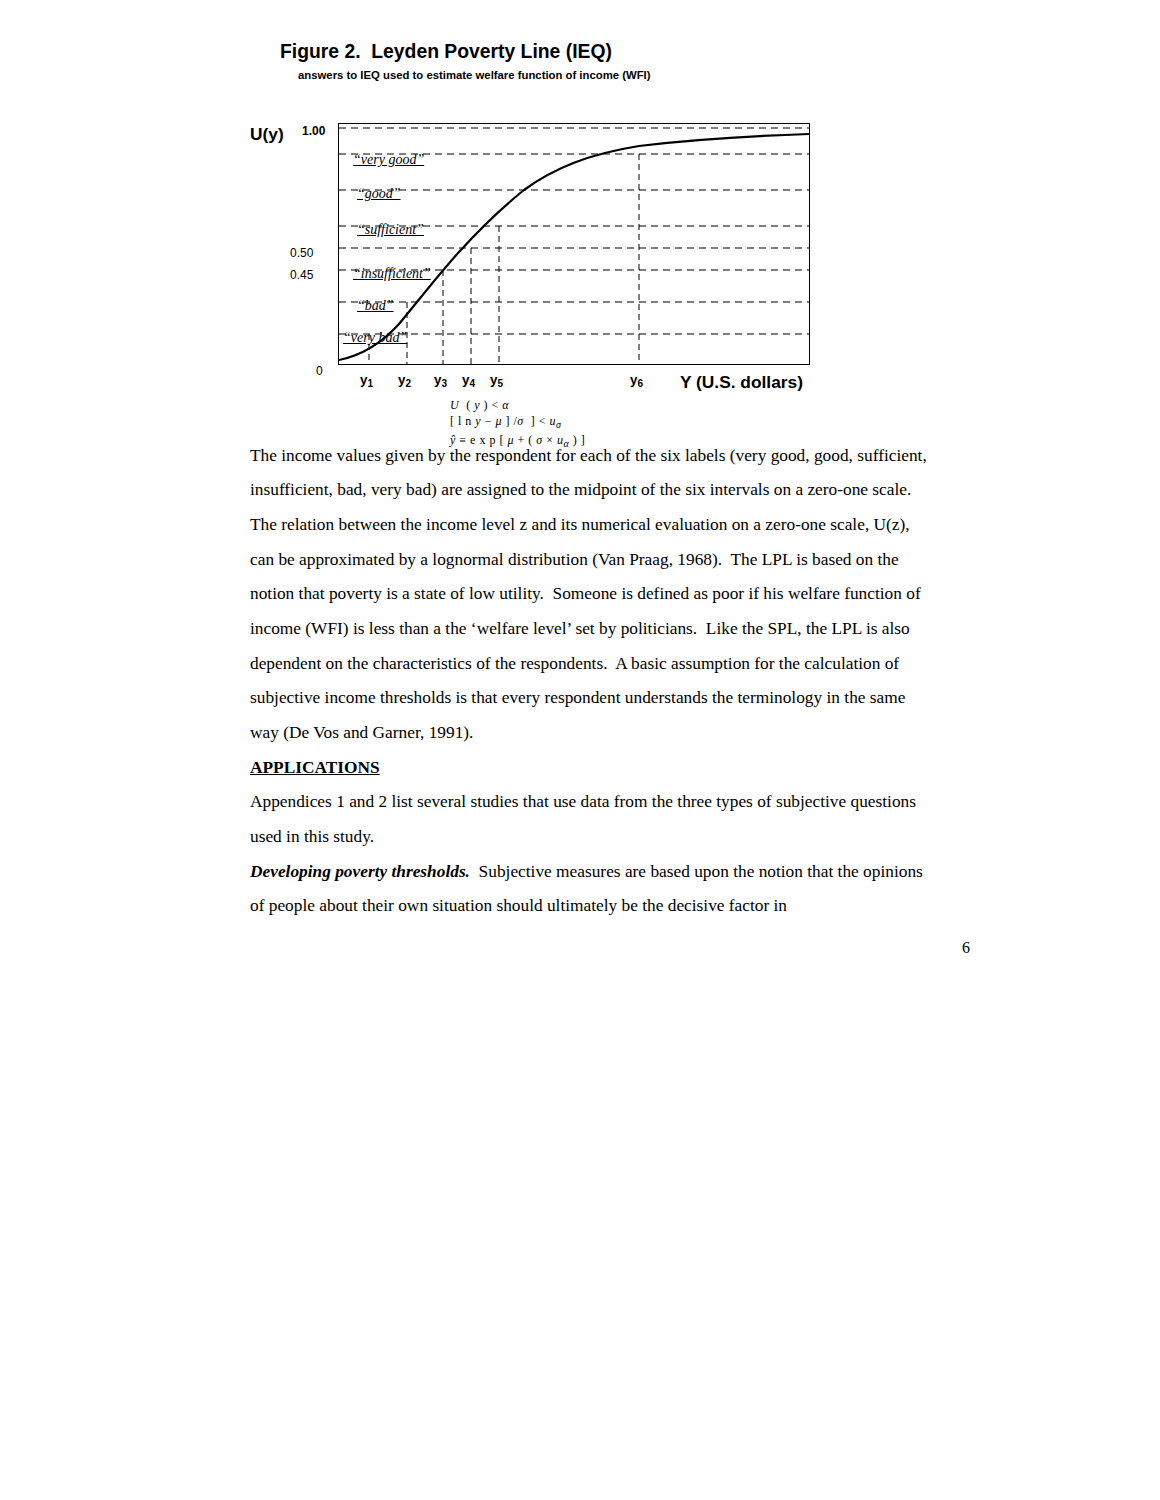Figure 2. Leyden Poverty Line (IEQ)
answers to IEQ used to estimate welfare function of income (WFI)
U(y)
1.00
0.50
0.45
0
“very good” “good” “sufficient” “insufficient” “bad” “very bad”
y1 y2 y3 y4 y5 y6
Y (U.S. dollars)
U ( y ) < α [ l n y − μ ] /σ ] < uσ ŷ ≡ e x p [ μ + ( σ × uα ) ]
The income values given by the respondent for each of the six labels (very good, good, sufficient, insufficient, bad, very bad) are assigned to the midpoint of the six intervals on a zero-one scale. The relation between the income level z and its numerical evaluation on a zero-one scale, U(z), can be approximated by a lognormal distribution (Van Praag, 1968). The LPL is based on the notion that poverty is a state of low utility. Someone is defined as poor if his welfare function of income (WFI) is less than a the ‘welfare level’ set by politicians. Like the SPL, the LPL is also dependent on the characteristics of the respondents. A basic assumption for the calculation of subjective income thresholds is that every respondent understands the terminology in the same way (De Vos and Garner, 1991).
APPLICATIONS
Appendices 1 and 2 list several studies that use data from the three types of subjective questions used in this study.
Developing poverty thresholds. Subjective measures are based upon the notion that the opinions of people about their own situation should ultimately be the decisive factor in
6